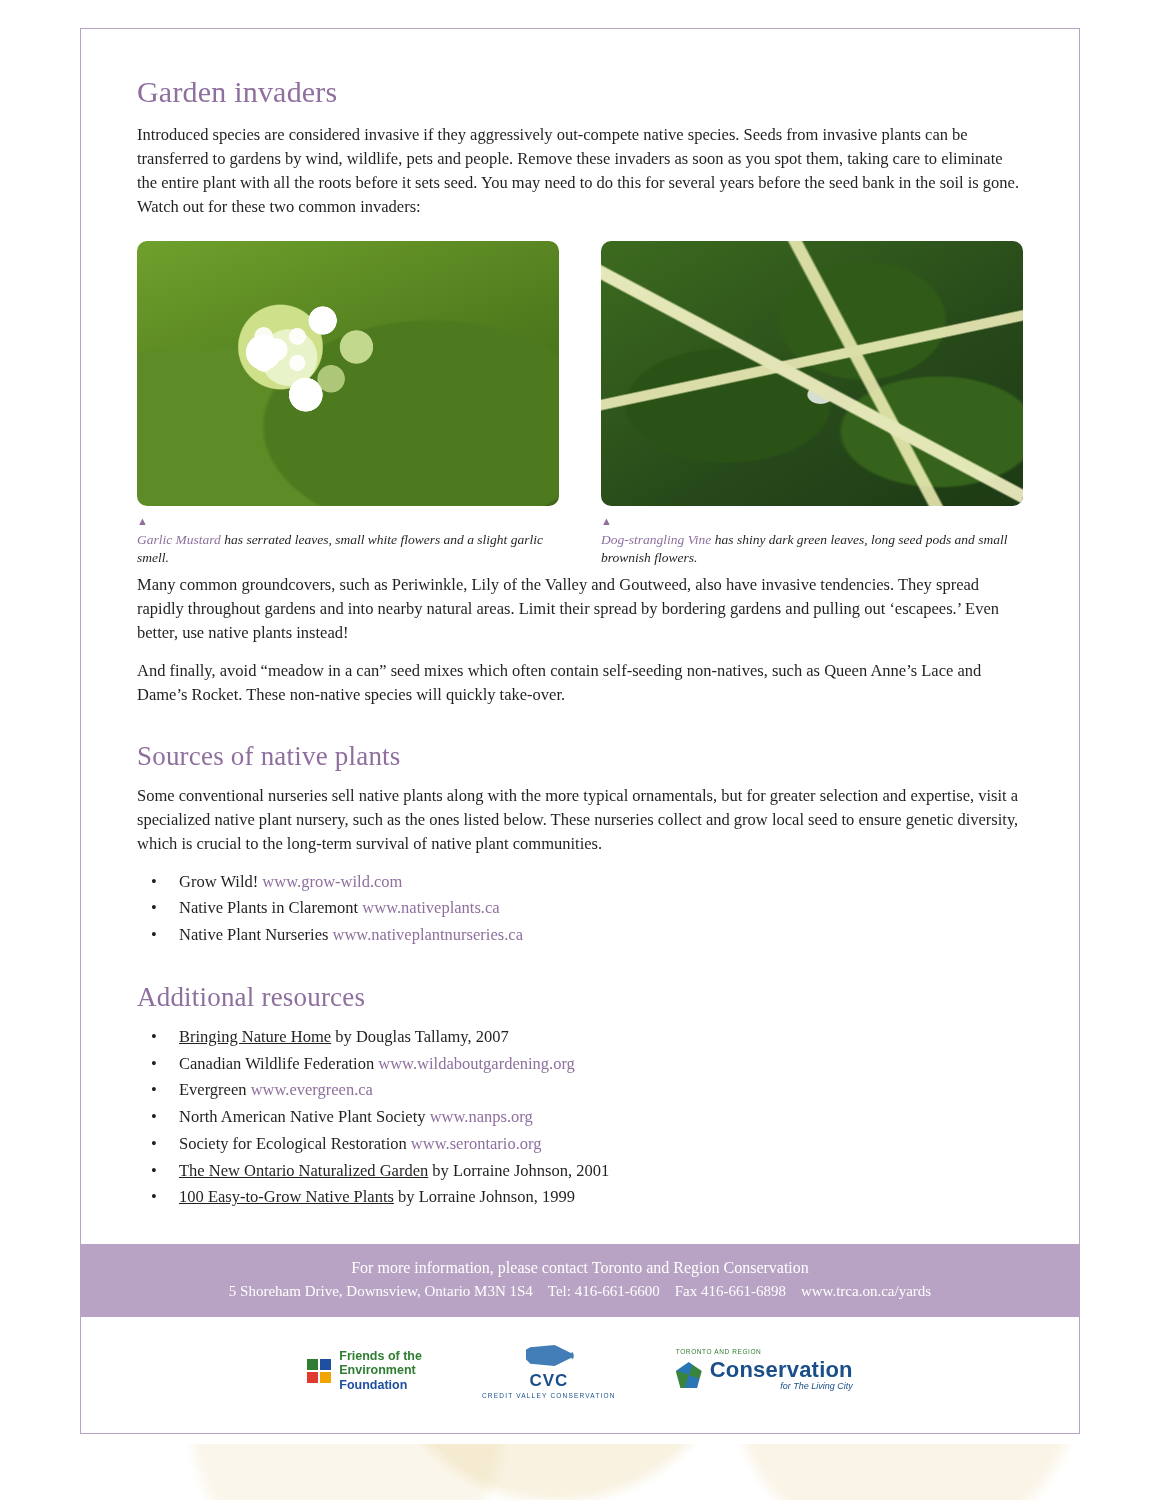Garden invaders
Introduced species are considered invasive if they aggressively out-compete native species. Seeds from invasive plants can be transferred to gardens by wind, wildlife, pets and people. Remove these invaders as soon as you spot them, taking care to eliminate the entire plant with all the roots before it sets seed. You may need to do this for several years before the seed bank in the soil is gone. Watch out for these two common invaders:
▲Garlic Mustard has serrated leaves, small white flowers and a slight garlic smell.
▲Dog-strangling Vine has shiny dark green leaves, long seed pods and small brownish flowers.
Many common groundcovers, such as Periwinkle, Lily of the Valley and Goutweed, also have invasive tendencies. They spread rapidly throughout gardens and into nearby natural areas. Limit their spread by bordering gardens and pulling out ‘escapees.’ Even better, use native plants instead!
And finally, avoid “meadow in a can” seed mixes which often contain self-seeding non-natives, such as Queen Anne’s Lace and Dame’s Rocket. These non-native species will quickly take-over.
Sources of native plants
Some conventional nurseries sell native plants along with the more typical ornamentals, but for greater selection and expertise, visit a specialized native plant nursery, such as the ones listed below. These nurseries collect and grow local seed to ensure genetic diversity, which is crucial to the long-term survival of native plant communities.
Grow Wild! www.grow-wild.com
Native Plants in Claremont www.nativeplants.ca
Native Plant Nurseries www.nativeplantnurseries.ca
Additional resources
Bringing Nature Home by Douglas Tallamy, 2007
Canadian Wildlife Federation www.wildaboutgardening.org
Evergreen www.evergreen.ca
North American Native Plant Society www.nanps.org
Society for Ecological Restoration www.serontario.org
The New Ontario Naturalized Garden by Lorraine Johnson, 2001
100 Easy-to-Grow Native Plants by Lorraine Johnson, 1999
For more information, please contact Toronto and Region Conservation
5 Shoreham Drive, Downsview, Ontario M3N 1S4 Tel: 416-661-6600 Fax 416-661-6898 www.trca.on.ca/yards
Friends of the
Environment
Foundation
CVC
CREDIT VALLEY CONSERVATION
TORONTO AND REGION
Conservation
for The Living City